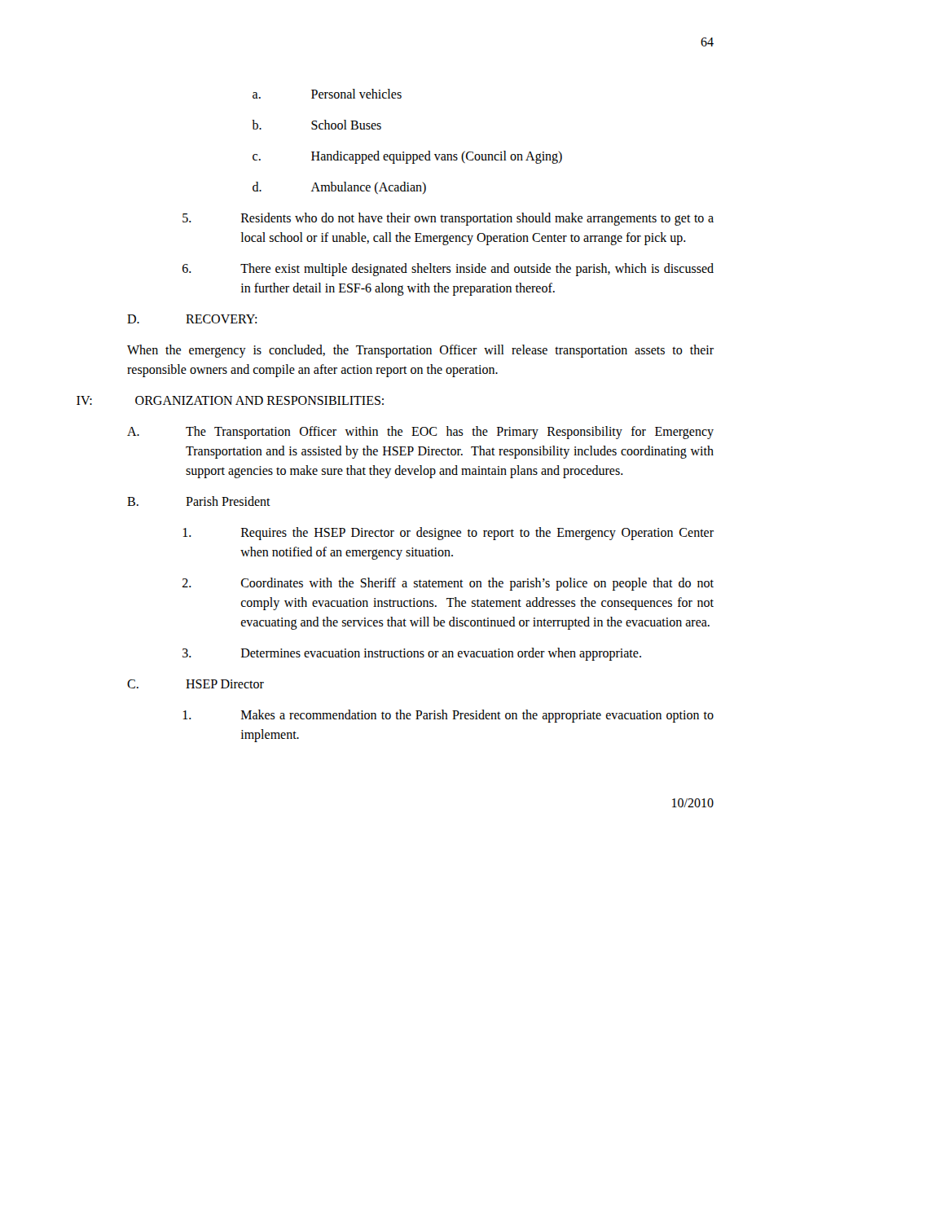64
a. Personal vehicles
b. School Buses
c. Handicapped equipped vans (Council on Aging)
d. Ambulance (Acadian)
5. Residents who do not have their own transportation should make arrangements to get to a local school or if unable, call the Emergency Operation Center to arrange for pick up.
6. There exist multiple designated shelters inside and outside the parish, which is discussed in further detail in ESF-6 along with the preparation thereof.
D. RECOVERY:
When the emergency is concluded, the Transportation Officer will release transportation assets to their responsible owners and compile an after action report on the operation.
IV: ORGANIZATION AND RESPONSIBILITIES:
A. The Transportation Officer within the EOC has the Primary Responsibility for Emergency Transportation and is assisted by the HSEP Director. That responsibility includes coordinating with support agencies to make sure that they develop and maintain plans and procedures.
B. Parish President
1. Requires the HSEP Director or designee to report to the Emergency Operation Center when notified of an emergency situation.
2. Coordinates with the Sheriff a statement on the parish’s police on people that do not comply with evacuation instructions. The statement addresses the consequences for not evacuating and the services that will be discontinued or interrupted in the evacuation area.
3. Determines evacuation instructions or an evacuation order when appropriate.
C. HSEP Director
1. Makes a recommendation to the Parish President on the appropriate evacuation option to implement.
10/2010